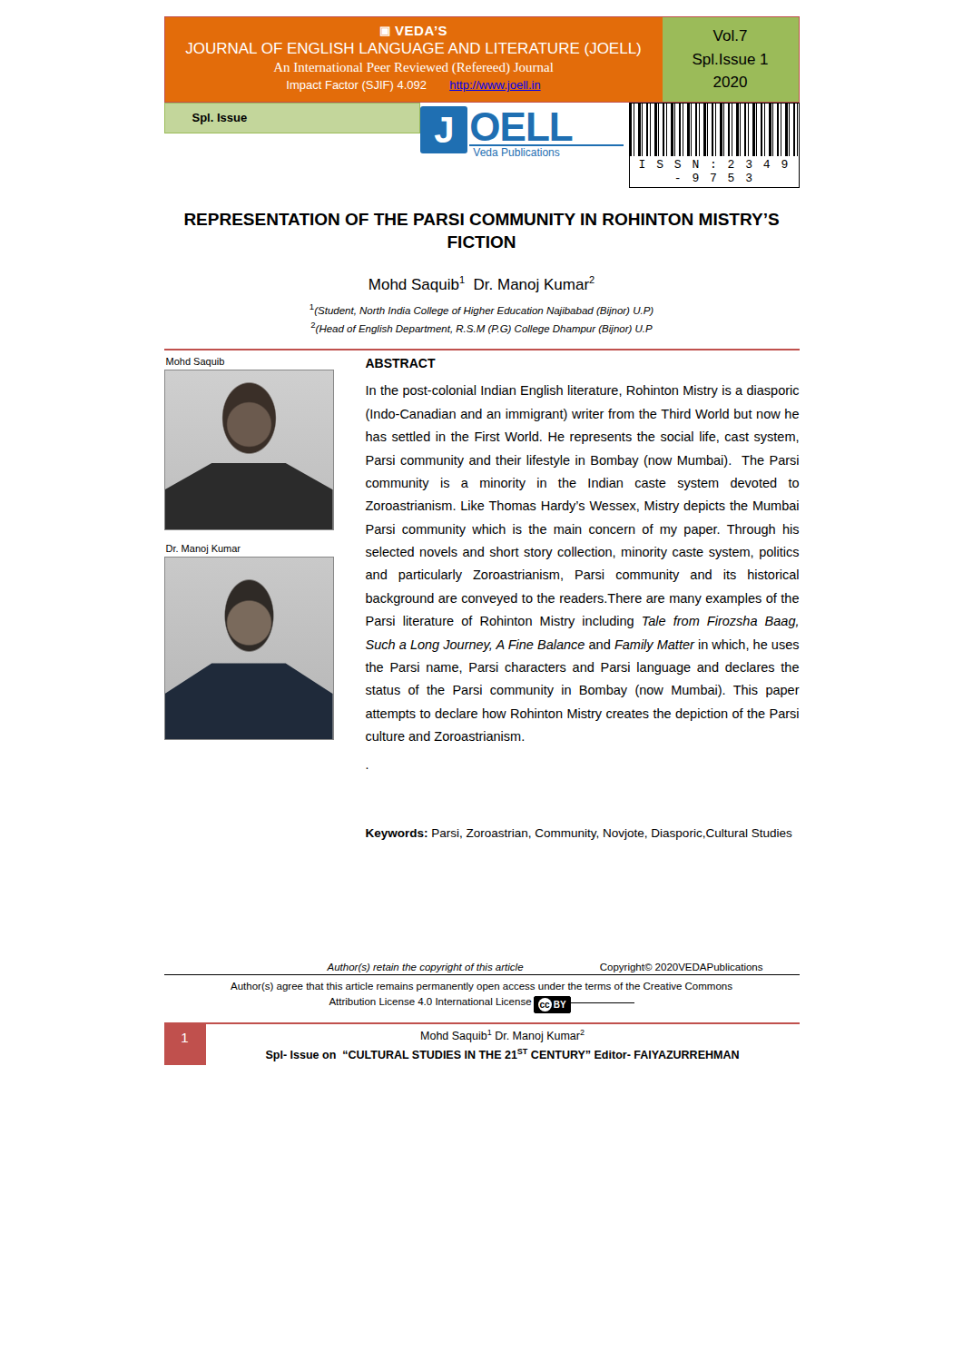▣ VEDA’S
JOURNAL OF ENGLISH LANGUAGE AND LITERATURE (JOELL)
An International Peer Reviewed (Refereed) Journal
Impact Factor (SJIF) 4.092 http://www.joell.in
Vol.7
Spl.Issue 1
2020
Spl. Issue
J
OELL
Veda Publications
I S S N : 2 3 4 9 - 9 7 5 3
REPRESENTATION OF THE PARSI COMMUNITY IN ROHINTON MISTRY’S FICTION
Mohd Saquib1 Dr. Manoj Kumar2
1(Student, North India College of Higher Education Najibabad (Bijnor) U.P)
2(Head of English Department, R.S.M (P.G) College Dhampur (Bijnor) U.P
Mohd Saquib
Dr. Manoj Kumar
ABSTRACT
In the post-colonial Indian English literature, Rohinton Mistry is a diasporic (Indo-Canadian and an immigrant) writer from the Third World but now he has settled in the First World. He represents the social life, cast system, Parsi community and their lifestyle in Bombay (now Mumbai). The Parsi community is a minority in the Indian caste system devoted to Zoroastrianism. Like Thomas Hardy’s Wessex, Mistry depicts the Mumbai Parsi community which is the main concern of my paper. Through his selected novels and short story collection, minority caste system, politics and particularly Zoroastrianism, Parsi community and its historical background are conveyed to the readers.There are many examples of the Parsi literature of Rohinton Mistry including Tale from Firozsha Baag, Such a Long Journey, A Fine Balance and Family Matter in which, he uses the Parsi name, Parsi characters and Parsi language and declares the status of the Parsi community in Bombay (now Mumbai). This paper attempts to declare how Rohinton Mistry creates the depiction of the Parsi culture and Zoroastrianism.
.
Keywords: Parsi, Zoroastrian, Community, Novjote, Diasporic,Cultural Studies
Author(s) retain the copyright of this article Copyright© 2020VEDAPublications
Author(s) agree that this article remains permanently open access under the terms of the Creative Commons
Attribution License 4.0 International Licensecc BY
1
Mohd Saquib1 Dr. Manoj Kumar2
Spl- Issue on “CULTURAL STUDIES IN THE 21ST CENTURY” Editor- FAIYAZURREHMAN